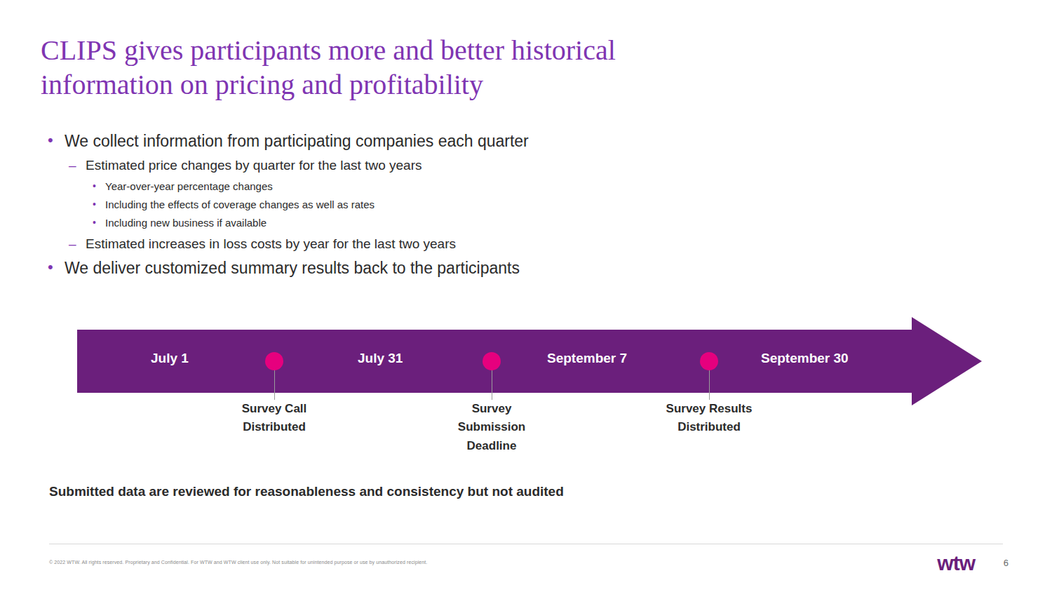CLIPS gives participants more and better historical information on pricing and profitability
We collect information from participating companies each quarter
Estimated price changes by quarter for the last two years
Year-over-year percentage changes
Including the effects of coverage changes as well as rates
Including new business if available
Estimated increases in loss costs by year for the last two years
We deliver customized summary results back to the participants
July 1
July 31
September 7
September 30
Survey Call
Distributed
Survey
Submission
Deadline
Survey Results
Distributed
Submitted data are reviewed for reasonableness and consistency but not audited
© 2022 WTW. All rights reserved. Proprietary and Confidential. For WTW and WTW client use only. Not suitable for unintended purpose or use by unauthorized recipient.
wtw
6